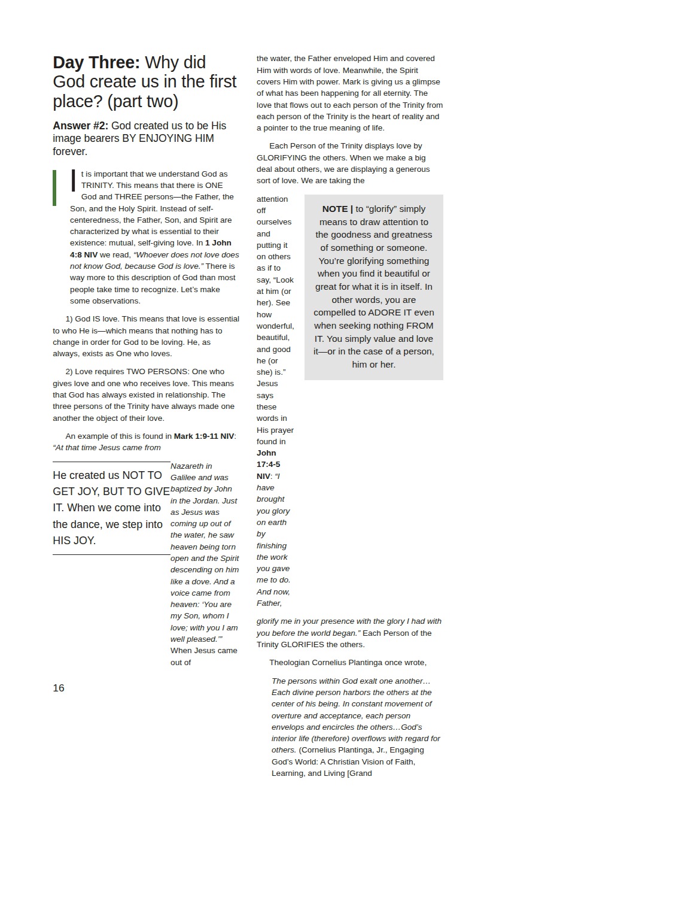Day Three: Why did God create us in the first place? (part two)
Answer #2: God created us to be His image bearers BY ENJOYING HIM forever.
It is important that we understand God as TRINITY. This means that there is ONE God and THREE persons—the Father, the Son, and the Holy Spirit. Instead of self-centeredness, the Father, Son, and Spirit are characterized by what is essential to their existence: mutual, self-giving love. In 1 John 4:8 NIV we read, “Whoever does not love does not know God, because God is love.” There is way more to this description of God than most people take time to recognize. Let’s make some observations.
1) God IS love. This means that love is essential to who He is—which means that nothing has to change in order for God to be loving. He, as always, exists as One who loves.
2) Love requires TWO PERSONS: One who gives love and one who receives love. This means that God has always existed in relationship. The three persons of the Trinity have always made one another the object of their love.
An example of this is found in Mark 1:9-11 NIV: “At that time Jesus came from
He created us NOT TO GET JOY, BUT TO GIVE IT. When we come into the dance, we step into HIS JOY.
Nazareth in Galilee and was baptized by John in the Jordan. Just as Jesus was coming up out of the water, he saw heaven being torn open and the Spirit descending on him like a dove. And a voice came from heaven: ‘You are my Son, whom I love; with you I am well pleased.’” When Jesus came out of
16
the water, the Father enveloped Him and covered Him with words of love. Meanwhile, the Spirit covers Him with power. Mark is giving us a glimpse of what has been happening for all eternity. The love that flows out to each person of the Trinity from each person of the Trinity is the heart of reality and a pointer to the true meaning of life.
Each Person of the Trinity displays love by GLORIFYING the others. When we make a big deal about others, we are displaying a generous sort of love. We are taking the
NOTE | to “glorify” simply means to draw attention to the goodness and greatness of something or someone. You’re glorifying something when you find it beautiful or great for what it is in itself. In other words, you are compelled to ADORE IT even when seeking nothing FROM IT. You simply value and love it—or in the case of a person, him or her.
attention off ourselves and putting it on others as if to say, “Look at him (or her). See how wonderful, beautiful, and good he (or she) is.” Jesus says these words in His prayer found in John 17:4-5 NIV: “I have brought you glory on earth by finishing the work you gave me to do. And now, Father,
glorify me in your presence with the glory I had with you before the world began.” Each Person of the Trinity GLORIFIES the others.
Theologian Cornelius Plantinga once wrote,
The persons within God exalt one another…Each divine person harbors the others at the center of his being. In constant movement of overture and acceptance, each person envelops and encircles the others…God’s interior life (therefore) overflows with regard for others. (Cornelius Plantinga, Jr., Engaging God’s World: A Christian Vision of Faith, Learning, and Living [Grand